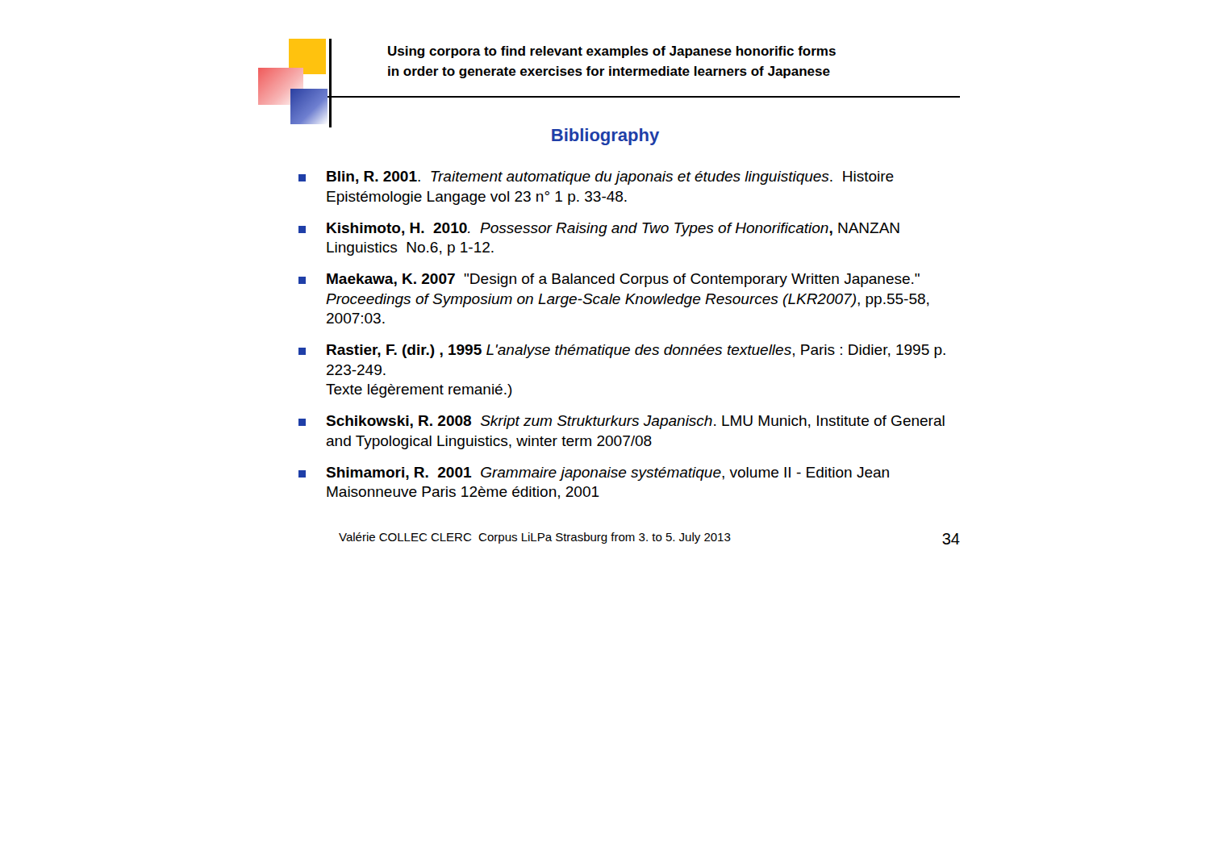Using corpora to find relevant examples of Japanese honorific forms
in order to generate exercises for intermediate learners of Japanese
Bibliography
Blin, R. 2001. Traitement automatique du japonais et études linguistiques. Histoire Epistémologie Langage vol 23 n° 1 p. 33-48.
Kishimoto, H. 2010. Possessor Raising and Two Types of Honorification, NANZAN Linguistics No.6, p 1-12.
Maekawa, K. 2007 "Design of a Balanced Corpus of Contemporary Written Japanese." Proceedings of Symposium on Large-Scale Knowledge Resources (LKR2007), pp.55-58, 2007:03.
Rastier, F. (dir.) , 1995 L'analyse thématique des données textuelles, Paris : Didier, 1995 p. 223-249.
Texte légèrement remanié.)
Schikowski, R. 2008 Skript zum Strukturkurs Japanisch. LMU Munich, Institute of General and Typological Linguistics, winter term 2007/08
Shimamori, R. 2001 Grammaire japonaise systématique, volume II - Edition Jean Maisonneuve Paris 12ème édition, 2001
Valérie COLLEC CLERC Corpus LiLPa Strasburg from 3. to 5. July 2013 34